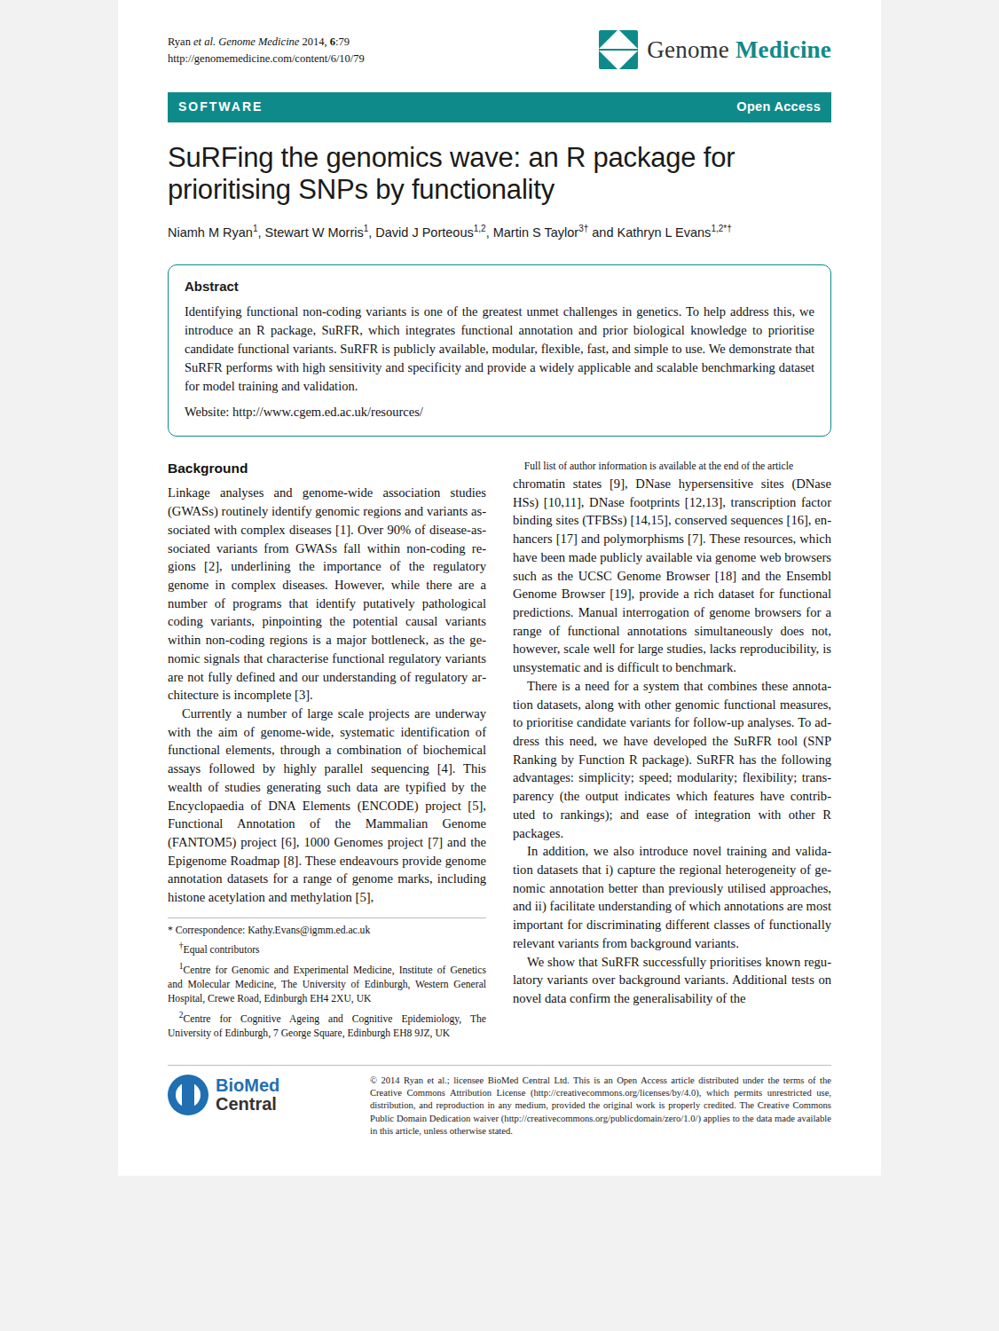Ryan et al. Genome Medicine 2014, 6:79
http://genomemedicine.com/content/6/10/79
Genome Medicine
SOFTWARE Open Access
SuRFing the genomics wave: an R package for prioritising SNPs by functionality
Niamh M Ryan1, Stewart W Morris1, David J Porteous1,2, Martin S Taylor3† and Kathryn L Evans1,2*†
Abstract
Identifying functional non-coding variants is one of the greatest unmet challenges in genetics. To help address this, we introduce an R package, SuRFR, which integrates functional annotation and prior biological knowledge to prioritise candidate functional variants. SuRFR is publicly available, modular, flexible, fast, and simple to use. We demonstrate that SuRFR performs with high sensitivity and specificity and provide a widely applicable and scalable benchmarking dataset for model training and validation.
Website: http://www.cgem.ed.ac.uk/resources/
Background
Linkage analyses and genome-wide association studies (GWASs) routinely identify genomic regions and variants associated with complex diseases [1]. Over 90% of disease-associated variants from GWASs fall within non-coding regions [2], underlining the importance of the regulatory genome in complex diseases. However, while there are a number of programs that identify putatively pathological coding variants, pinpointing the potential causal variants within non-coding regions is a major bottleneck, as the genomic signals that characterise functional regulatory variants are not fully defined and our understanding of regulatory architecture is incomplete [3].
Currently a number of large scale projects are underway with the aim of genome-wide, systematic identification of functional elements, through a combination of biochemical assays followed by highly parallel sequencing [4]. This wealth of studies generating such data are typified by the Encyclopaedia of DNA Elements (ENCODE) project [5], Functional Annotation of the Mammalian Genome (FANTOM5) project [6], 1000 Genomes project [7] and the Epigenome Roadmap [8]. These endeavours provide genome annotation datasets for a range of genome marks, including histone acetylation and methylation [5],
* Correspondence: Kathy.Evans@igmm.ed.ac.uk
†Equal contributors
1Centre for Genomic and Experimental Medicine, Institute of Genetics and Molecular Medicine, The University of Edinburgh, Western General Hospital, Crewe Road, Edinburgh EH4 2XU, UK
2Centre for Cognitive Ageing and Cognitive Epidemiology, The University of Edinburgh, 7 George Square, Edinburgh EH8 9JZ, UK
Full list of author information is available at the end of the article
chromatin states [9], DNase hypersensitive sites (DNase HSs) [10,11], DNase footprints [12,13], transcription factor binding sites (TFBSs) [14,15], conserved sequences [16], enhancers [17] and polymorphisms [7]. These resources, which have been made publicly available via genome web browsers such as the UCSC Genome Browser [18] and the Ensembl Genome Browser [19], provide a rich dataset for functional predictions. Manual interrogation of genome browsers for a range of functional annotations simultaneously does not, however, scale well for large studies, lacks reproducibility, is unsystematic and is difficult to benchmark.
There is a need for a system that combines these annotation datasets, along with other genomic functional measures, to prioritise candidate variants for follow-up analyses. To address this need, we have developed the SuRFR tool (SNP Ranking by Function R package). SuRFR has the following advantages: simplicity; speed; modularity; flexibility; transparency (the output indicates which features have contributed to rankings); and ease of integration with other R packages.
In addition, we also introduce novel training and validation datasets that i) capture the regional heterogeneity of genomic annotation better than previously utilised approaches, and ii) facilitate understanding of which annotations are most important for discriminating different classes of functionally relevant variants from background variants.
We show that SuRFR successfully prioritises known regulatory variants over background variants. Additional tests on novel data confirm the generalisability of the
BioMed
Central
© 2014 Ryan et al.; licensee BioMed Central Ltd. This is an Open Access article distributed under the terms of the Creative Commons Attribution License (http://creativecommons.org/licenses/by/4.0), which permits unrestricted use, distribution, and reproduction in any medium, provided the original work is properly credited. The Creative Commons Public Domain Dedication waiver (http://creativecommons.org/publicdomain/zero/1.0/) applies to the data made available in this article, unless otherwise stated.